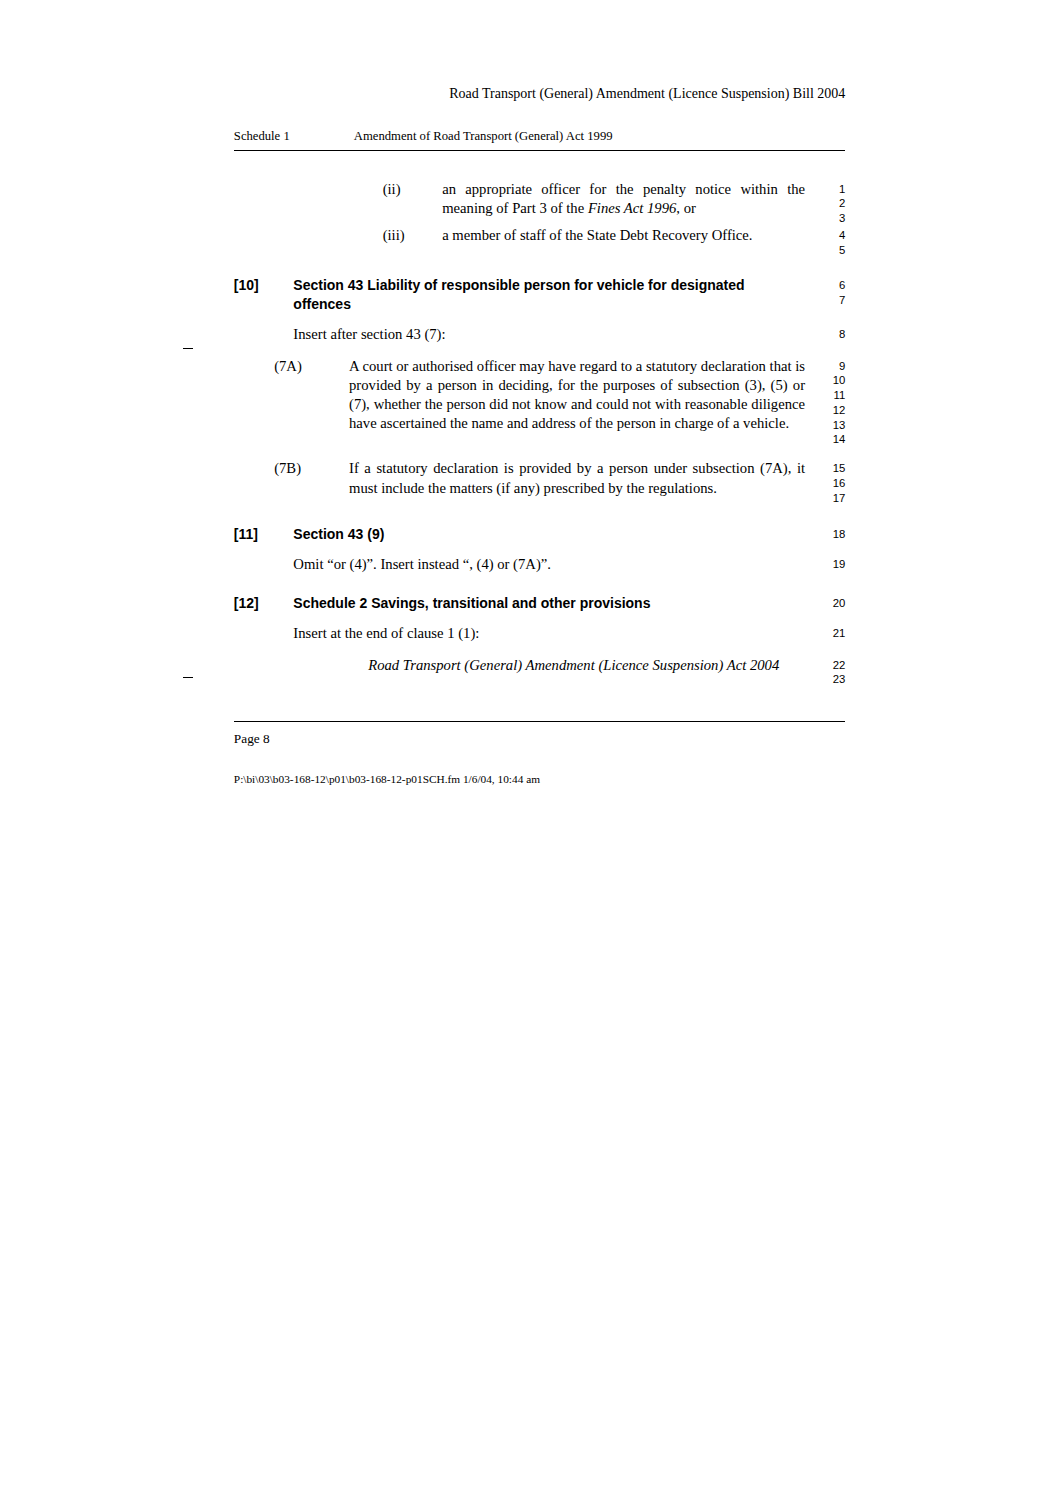Road Transport (General) Amendment (Licence Suspension) Bill 2004
Schedule 1
Amendment of Road Transport (General) Act 1999
(ii)
an appropriate officer for the penalty notice within the meaning of Part 3 of the Fines Act 1996, or
1
2
3
(iii)
a member of staff of the State Debt Recovery Office.
4
5
[10]
Section 43 Liability of responsible person for vehicle for designated offences
6
7
Insert after section 43 (7):
8
(7A)
A court or authorised officer may have regard to a statutory declaration that is provided by a person in deciding, for the purposes of subsection (3), (5) or (7), whether the person did not know and could not with reasonable diligence have ascertained the name and address of the person in charge of a vehicle.
9
10
11
12
13
14
(7B)
If a statutory declaration is provided by a person under subsection (7A), it must include the matters (if any) prescribed by the regulations.
15
16
17
[11]
Section 43 (9)
18
Omit “or (4)”. Insert instead “, (4) or (7A)”.
19
[12]
Schedule 2 Savings, transitional and other provisions
20
Insert at the end of clause 1 (1):
21
Road Transport (General) Amendment (Licence Suspension) Act 2004
22
23
Page 8
P:\bi\03\b03-168-12\p01\b03-168-12-p01SCH.fm 1/6/04, 10:44 am